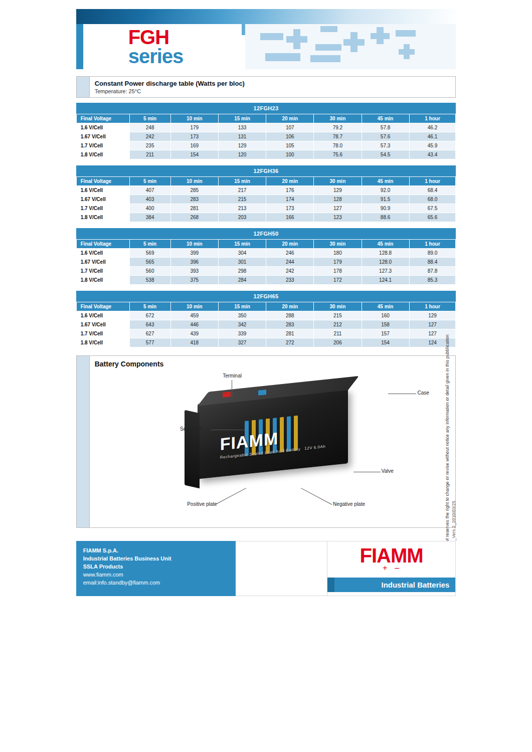FGH
series
Constant Power discharge table (Watts per bloc)
Temperature: 25°C
12FGH23
| Final Voltage | 5 min | 10 min | 15 min | 20 min | 30 min | 45 min | 1 hour |
| --- | --- | --- | --- | --- | --- | --- | --- |
| 1.6 V/Cell | 248 | 179 | 133 | 107 | 79.2 | 57.8 | 46.2 |
| 1.67 V/Cell | 242 | 173 | 131 | 106 | 78.7 | 57.6 | 46.1 |
| 1.7 V/Cell | 235 | 169 | 129 | 105 | 78.0 | 57.3 | 45.9 |
| 1.8 V/Cell | 211 | 154 | 120 | 100 | 75.6 | 54.5 | 43.4 |
12FGH36
| Final Voltage | 5 min | 10 min | 15 min | 20 min | 30 min | 45 min | 1 hour |
| --- | --- | --- | --- | --- | --- | --- | --- |
| 1.6 V/Cell | 407 | 285 | 217 | 176 | 129 | 92.0 | 68.4 |
| 1.67 V/Cell | 403 | 283 | 215 | 174 | 128 | 91.5 | 68.0 |
| 1.7 V/Cell | 400 | 281 | 213 | 173 | 127 | 90.9 | 67.5 |
| 1.8 V/Cell | 384 | 268 | 203 | 166 | 123 | 88.6 | 65.6 |
12FGH50
| Final Voltage | 5 min | 10 min | 15 min | 20 min | 30 min | 45 min | 1 hour |
| --- | --- | --- | --- | --- | --- | --- | --- |
| 1.6 V/Cell | 569 | 399 | 304 | 246 | 180 | 128.8 | 89.0 |
| 1.67 V/Cell | 565 | 396 | 301 | 244 | 179 | 128.0 | 88.4 |
| 1.7 V/Cell | 560 | 393 | 298 | 242 | 178 | 127.3 | 87.8 |
| 1.8 V/Cell | 538 | 375 | 284 | 233 | 172 | 124.1 | 85.3 |
12FGH65
| Final Voltage | 5 min | 10 min | 15 min | 20 min | 30 min | 45 min | 1 hour |
| --- | --- | --- | --- | --- | --- | --- | --- |
| 1.6 V/Cell | 672 | 459 | 350 | 288 | 215 | 160 | 129 |
| 1.67 V/Cell | 643 | 446 | 342 | 283 | 212 | 158 | 127 |
| 1.7 V/Cell | 627 | 439 | 339 | 281 | 211 | 157 | 127 |
| 1.8 V/Cell | 577 | 418 | 327 | 272 | 206 | 154 | 124 |
Battery Components
FIAMMRechargeable Sealed Lead Acid Battery 12V 6.0Ah
Terminal
Case
Separator
Valve
Positive plate
Negative plate
FIAMM reserves the right to change or revise without notice any information or detail given in this pubblication FGH_Vers.2_2010/03/25
FIAMM S.p.A. Industrial Batteries Business Unit SSLA Products www.fiamm.com
email:info.standby@fiamm.com
FIAMM
+ –
Industrial Batteries